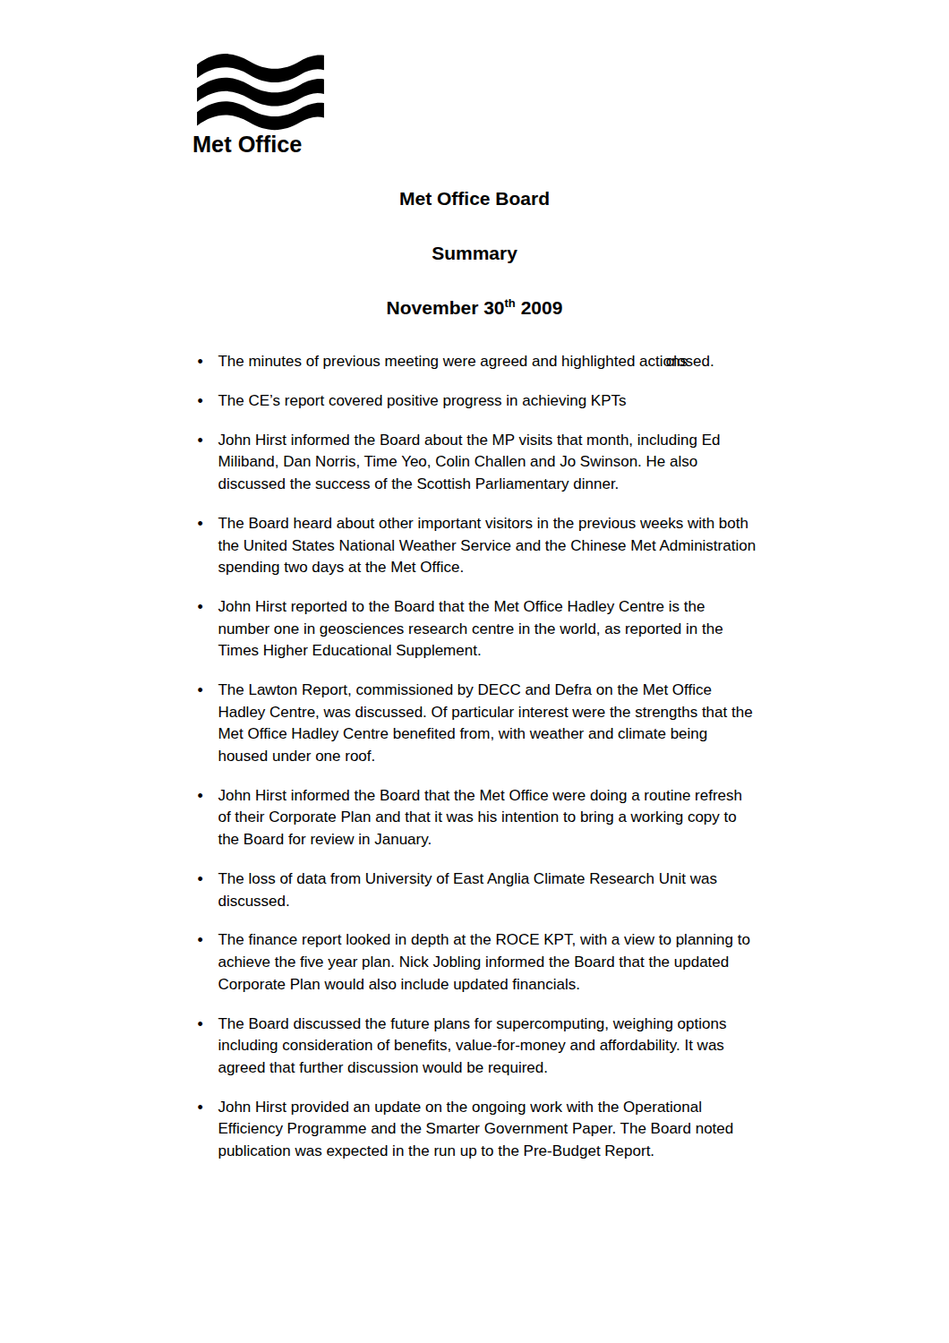Met Office
Met Office Board
Summary
November 30th 2009
The minutes of previous meeting were agreed and highlighted actions closed.
The CE’s report covered positive progress in achieving KPTs
John Hirst informed the Board about the MP visits that month, including Ed Miliband, Dan Norris, Time Yeo, Colin Challen and Jo Swinson. He also discussed the success of the Scottish Parliamentary dinner.
The Board heard about other important visitors in the previous weeks with both the United States National Weather Service and the Chinese Met Administration spending two days at the Met Office.
John Hirst reported to the Board that the Met Office Hadley Centre is the number one in geosciences research centre in the world, as reported in the Times Higher Educational Supplement.
The Lawton Report, commissioned by DECC and Defra on the Met Office Hadley Centre, was discussed. Of particular interest were the strengths that the Met Office Hadley Centre benefited from, with weather and climate being housed under one roof.
John Hirst informed the Board that the Met Office were doing a routine refresh of their Corporate Plan and that it was his intention to bring a working copy to the Board for review in January.
The loss of data from University of East Anglia Climate Research Unit was discussed.
The finance report looked in depth at the ROCE KPT, with a view to planning to achieve the five year plan. Nick Jobling informed the Board that the updated Corporate Plan would also include updated financials.
The Board discussed the future plans for supercomputing, weighing options including consideration of benefits, value-for-money and affordability. It was agreed that further discussion would be required.
John Hirst provided an update on the ongoing work with the Operational Efficiency Programme and the Smarter Government Paper. The Board noted publication was expected in the run up to the Pre-Budget Report.